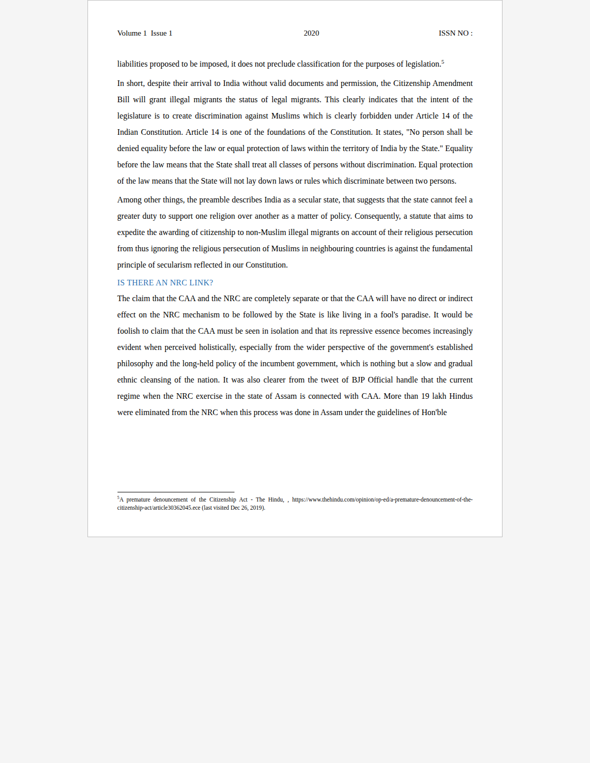Volume 1 Issue 1
2020
ISSN NO :
liabilities proposed to be imposed, it does not preclude classification for the purposes of legislation.5
In short, despite their arrival to India without valid documents and permission, the Citizenship Amendment Bill will grant illegal migrants the status of legal migrants. This clearly indicates that the intent of the legislature is to create discrimination against Muslims which is clearly forbidden under Article 14 of the Indian Constitution. Article 14 is one of the foundations of the Constitution. It states, "No person shall be denied equality before the law or equal protection of laws within the territory of India by the State." Equality before the law means that the State shall treat all classes of persons without discrimination. Equal protection of the law means that the State will not lay down laws or rules which discriminate between two persons.
Among other things, the preamble describes India as a secular state, that suggests that the state cannot feel a greater duty to support one religion over another as a matter of policy. Consequently, a statute that aims to expedite the awarding of citizenship to non-Muslim illegal migrants on account of their religious persecution from thus ignoring the religious persecution of Muslims in neighbouring countries is against the fundamental principle of secularism reflected in our Constitution.
Is there an NRC link?
The claim that the CAA and the NRC are completely separate or that the CAA will have no direct or indirect effect on the NRC mechanism to be followed by the State is like living in a fool's paradise. It would be foolish to claim that the CAA must be seen in isolation and that its repressive essence becomes increasingly evident when perceived holistically, especially from the wider perspective of the government's established philosophy and the long-held policy of the incumbent government, which is nothing but a slow and gradual ethnic cleansing of the nation. It was also clearer from the tweet of BJP Official handle that the current regime when the NRC exercise in the state of Assam is connected with CAA. More than 19 lakh Hindus were eliminated from the NRC when this process was done in Assam under the guidelines of Hon'ble
5A premature denouncement of the Citizenship Act - The Hindu, , https://www.thehindu.com/opinion/op-ed/a-premature-denouncement-of-the-citizenship-act/article30362045.ece (last visited Dec 26, 2019).